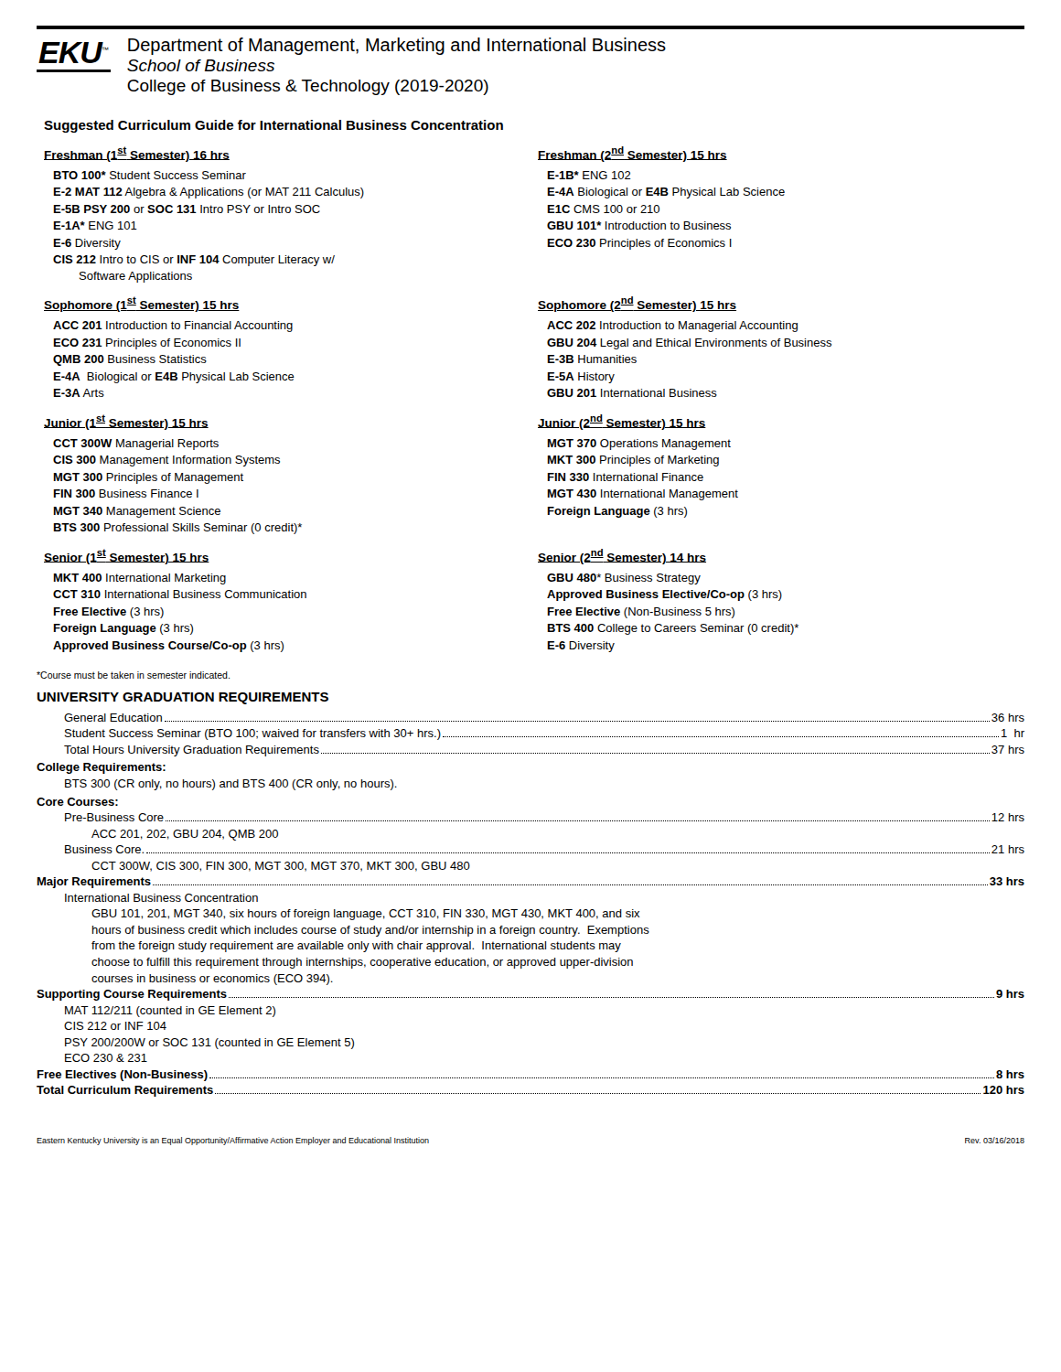EKU™
Department of Management, Marketing and International Business
School of Business
College of Business & Technology (2019-2020)
Suggested Curriculum Guide for International Business Concentration
| Freshman (1 st Semester) 16 hrs BTO 100* Student Success Seminar E-2 MAT 112 Algebra & Applications (or MAT 211 Calculus) E-5B PSY 200 or SOC 131 Intro PSY or Intro SOC E-1A* ENG 101 E-6 Diversity CIS 212 Intro to CIS or INF 104 Computer Literacy w/ Software Applications | Freshman (2 nd Semester) 15 hrs E-1B* ENG 102 E-4A Biological or E4B Physical Lab Science E1C CMS 100 or 210 GBU 101* Introduction to Business ECO 230 Principles of Economics I |
| Sophomore (1 st Semester) 15 hrs ACC 201 Introduction to Financial Accounting ECO 231 Principles of Economics II QMB 200 Business Statistics E-4A Biological or E4B Physical Lab Science E-3A Arts | Sophomore (2 nd Semester) 15 hrs ACC 202 Introduction to Managerial Accounting GBU 204 Legal and Ethical Environments of Business E-3B Humanities E-5A History GBU 201 International Business |
| Junior (1 st Semester) 15 hrs CCT 300W Managerial Reports CIS 300 Management Information Systems MGT 300 Principles of Management FIN 300 Business Finance I MGT 340 Management Science BTS 300 Professional Skills Seminar (0 credit)* | Junior (2 nd Semester) 15 hrs MGT 370 Operations Management MKT 300 Principles of Marketing FIN 330 International Finance MGT 430 International Management Foreign Language (3 hrs) |
| Senior (1 st Semester) 15 hrs MKT 400 International Marketing CCT 310 International Business Communication Free Elective (3 hrs) Foreign Language (3 hrs) Approved Business Course/Co-op (3 hrs) | Senior (2 nd Semester) 14 hrs GBU 480 * Business Strategy Approved Business Elective/Co-op (3 hrs) Free Elective (Non-Business 5 hrs) BTS 400 College to Careers Seminar (0 credit)* E-6 Diversity |
*Course must be taken in semester indicated.
UNIVERSITY GRADUATION REQUIREMENTS
General Education 36 hrs
Student Success Seminar (BTO 100; waived for transfers with 30+ hrs.) 1 hr
Total Hours University Graduation Requirements 37 hrs
College Requirements:
BTS 300 (CR only, no hours) and BTS 400 (CR only, no hours).
Core Courses:
Pre-Business Core 12 hrs
ACC 201, 202, GBU 204, QMB 200
Business Core. 21 hrs
CCT 300W, CIS 300, FIN 300, MGT 300, MGT 370, MKT 300, GBU 480
Major Requirements 33 hrs
International Business Concentration
GBU 101, 201, MGT 340, six hours of foreign language, CCT 310, FIN 330, MGT 430, MKT 400, and six
hours of business credit which includes course of study and/or internship in a foreign country. Exemptions
from the foreign study requirement are available only with chair approval. International students may
choose to fulfill this requirement through internships, cooperative education, or approved upper-division
courses in business or economics (ECO 394).
Supporting Course Requirements 9 hrs
MAT 112/211 (counted in GE Element 2)
CIS 212 or INF 104
PSY 200/200W or SOC 131 (counted in GE Element 5)
ECO 230 & 231
Free Electives (Non-Business) 8 hrs
Total Curriculum Requirements 120 hrs
Eastern Kentucky University is an Equal Opportunity/Affirmative Action Employer and Educational Institution Rev. 03/16/2018